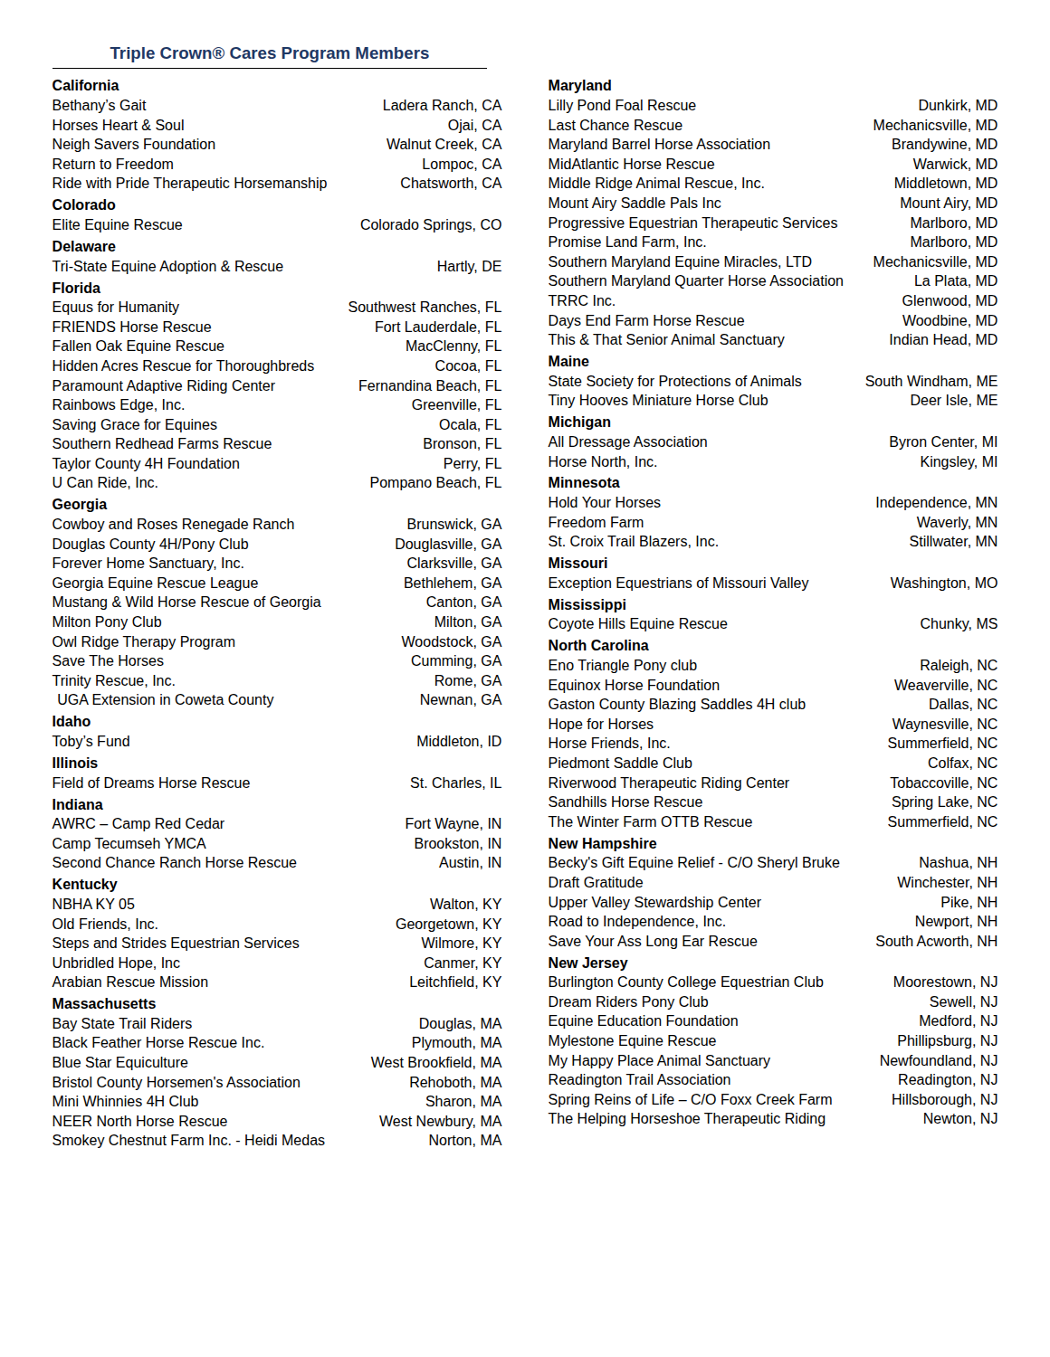Triple Crown® Cares Program Members
California
| Bethany’s Gait | Ladera Ranch, CA |
| Horses Heart & Soul | Ojai, CA |
| Neigh Savers Foundation | Walnut Creek, CA |
| Return to Freedom | Lompoc, CA |
| Ride with Pride Therapeutic Horsemanship | Chatsworth, CA |
Colorado
| Elite Equine Rescue | Colorado Springs, CO |
Delaware
| Tri-State Equine Adoption & Rescue | Hartly, DE |
Florida
| Equus for Humanity | Southwest Ranches, FL |
| FRIENDS Horse Rescue | Fort Lauderdale, FL |
| Fallen Oak Equine Rescue | MacClenny, FL |
| Hidden Acres Rescue for Thoroughbreds | Cocoa, FL |
| Paramount Adaptive Riding Center | Fernandina Beach, FL |
| Rainbows Edge, Inc. | Greenville, FL |
| Saving Grace for Equines | Ocala, FL |
| Southern Redhead Farms Rescue | Bronson, FL |
| Taylor County 4H Foundation | Perry, FL |
| U Can Ride, Inc. | Pompano Beach, FL |
Georgia
| Cowboy and Roses Renegade Ranch | Brunswick, GA |
| Douglas County 4H/Pony Club | Douglasville, GA |
| Forever Home Sanctuary, Inc. | Clarksville, GA |
| Georgia Equine Rescue League | Bethlehem, GA |
| Mustang & Wild Horse Rescue of Georgia | Canton, GA |
| Milton Pony Club | Milton, GA |
| Owl Ridge Therapy Program | Woodstock, GA |
| Save The Horses | Cumming, GA |
| Trinity Rescue, Inc. | Rome, GA |
| UGA Extension in Coweta County | Newnan, GA |
Idaho
| Toby’s Fund | Middleton, ID |
Illinois
| Field of Dreams Horse Rescue | St. Charles, IL |
Indiana
| AWRC – Camp Red Cedar | Fort Wayne, IN |
| Camp Tecumseh YMCA | Brookston, IN |
| Second Chance Ranch Horse Rescue | Austin, IN |
Kentucky
| NBHA KY 05 | Walton, KY |
| Old Friends, Inc. | Georgetown, KY |
| Steps and Strides Equestrian Services | Wilmore, KY |
| Unbridled Hope, Inc | Canmer, KY |
| Arabian Rescue Mission | Leitchfield, KY |
Massachusetts
| Bay State Trail Riders | Douglas, MA |
| Black Feather Horse Rescue Inc. | Plymouth, MA |
| Blue Star Equiculture | West Brookfield, MA |
| Bristol County Horsemen's Association | Rehoboth, MA |
| Mini Whinnies 4H Club | Sharon, MA |
| NEER North Horse Rescue | West Newbury, MA |
| Smokey Chestnut Farm Inc. - Heidi Medas | Norton, MA |
Maryland
| Lilly Pond Foal Rescue | Dunkirk, MD |
| Last Chance Rescue | Mechanicsville, MD |
| Maryland Barrel Horse Association | Brandywine, MD |
| MidAtlantic Horse Rescue | Warwick, MD |
| Middle Ridge Animal Rescue, Inc. | Middletown, MD |
| Mount Airy Saddle Pals Inc | Mount Airy, MD |
| Progressive Equestrian Therapeutic Services | Marlboro, MD |
| Promise Land Farm, Inc. | Marlboro, MD |
| Southern Maryland Equine Miracles, LTD | Mechanicsville, MD |
| Southern Maryland Quarter Horse Association | La Plata, MD |
| TRRC Inc. | Glenwood, MD |
| Days End Farm Horse Rescue | Woodbine, MD |
| This & That Senior Animal Sanctuary | Indian Head, MD |
Maine
| State Society for Protections of Animals | South Windham, ME |
| Tiny Hooves Miniature Horse Club | Deer Isle, ME |
Michigan
| All Dressage Association | Byron Center, MI |
| Horse North, Inc. | Kingsley, MI |
Minnesota
| Hold Your Horses | Independence, MN |
| Freedom Farm | Waverly, MN |
| St. Croix Trail Blazers, Inc. | Stillwater, MN |
Missouri
| Exception Equestrians of Missouri Valley | Washington, MO |
Mississippi
| Coyote Hills Equine Rescue | Chunky, MS |
North Carolina
| Eno Triangle Pony club | Raleigh, NC |
| Equinox Horse Foundation | Weaverville, NC |
| Gaston County Blazing Saddles 4H club | Dallas, NC |
| Hope for Horses | Waynesville, NC |
| Horse Friends, Inc. | Summerfield, NC |
| Piedmont Saddle Club | Colfax, NC |
| Riverwood Therapeutic Riding Center | Tobaccoville, NC |
| Sandhills Horse Rescue | Spring Lake, NC |
| The Winter Farm OTTB Rescue | Summerfield, NC |
New Hampshire
| Becky's Gift Equine Relief - C/O Sheryl Bruke | Nashua, NH |
| Draft Gratitude | Winchester, NH |
| Upper Valley Stewardship Center | Pike, NH |
| Road to Independence, Inc. | Newport, NH |
| Save Your Ass Long Ear Rescue | South Acworth, NH |
New Jersey
| Burlington County College Equestrian Club | Moorestown, NJ |
| Dream Riders Pony Club | Sewell, NJ |
| Equine Education Foundation | Medford, NJ |
| Mylestone Equine Rescue | Phillipsburg, NJ |
| My Happy Place Animal Sanctuary | Newfoundland, NJ |
| Readington Trail Association | Readington, NJ |
| Spring Reins of Life – C/O Foxx Creek Farm | Hillsborough, NJ |
| The Helping Horseshoe Therapeutic Riding | Newton, NJ |